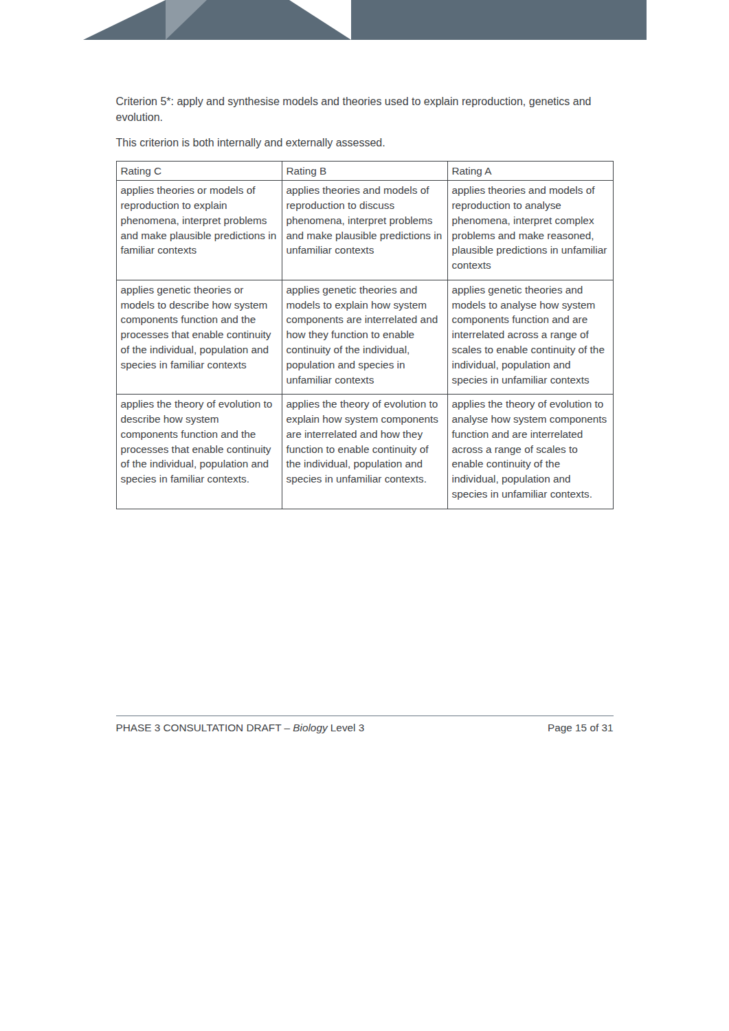Criterion 5*: apply and synthesise models and theories used to explain reproduction, genetics and evolution.
This criterion is both internally and externally assessed.
| Rating C | Rating B | Rating A |
| --- | --- | --- |
| applies theories or models of reproduction to explain phenomena, interpret problems and make plausible predictions in familiar contexts | applies theories and models of reproduction to discuss phenomena, interpret problems and make plausible predictions in unfamiliar contexts | applies theories and models of reproduction to analyse phenomena, interpret complex problems and make reasoned, plausible predictions in unfamiliar contexts |
| applies genetic theories or models to describe how system components function and the processes that enable continuity of the individual, population and species in familiar contexts | applies genetic theories and models to explain how system components are interrelated and how they function to enable continuity of the individual, population and species in unfamiliar contexts | applies genetic theories and models to analyse how system components function and are interrelated across a range of scales to enable continuity of the individual, population and species in unfamiliar contexts |
| applies the theory of evolution to describe how system components function and the processes that enable continuity of the individual, population and species in familiar contexts. | applies the theory of evolution to explain how system components are interrelated and how they function to enable continuity of the individual, population and species in unfamiliar contexts. | applies the theory of evolution to analyse how system components function and are interrelated across a range of scales to enable continuity of the individual, population and species in unfamiliar contexts. |
PHASE 3 CONSULTATION DRAFT – Biology Level 3
Page 15 of 31